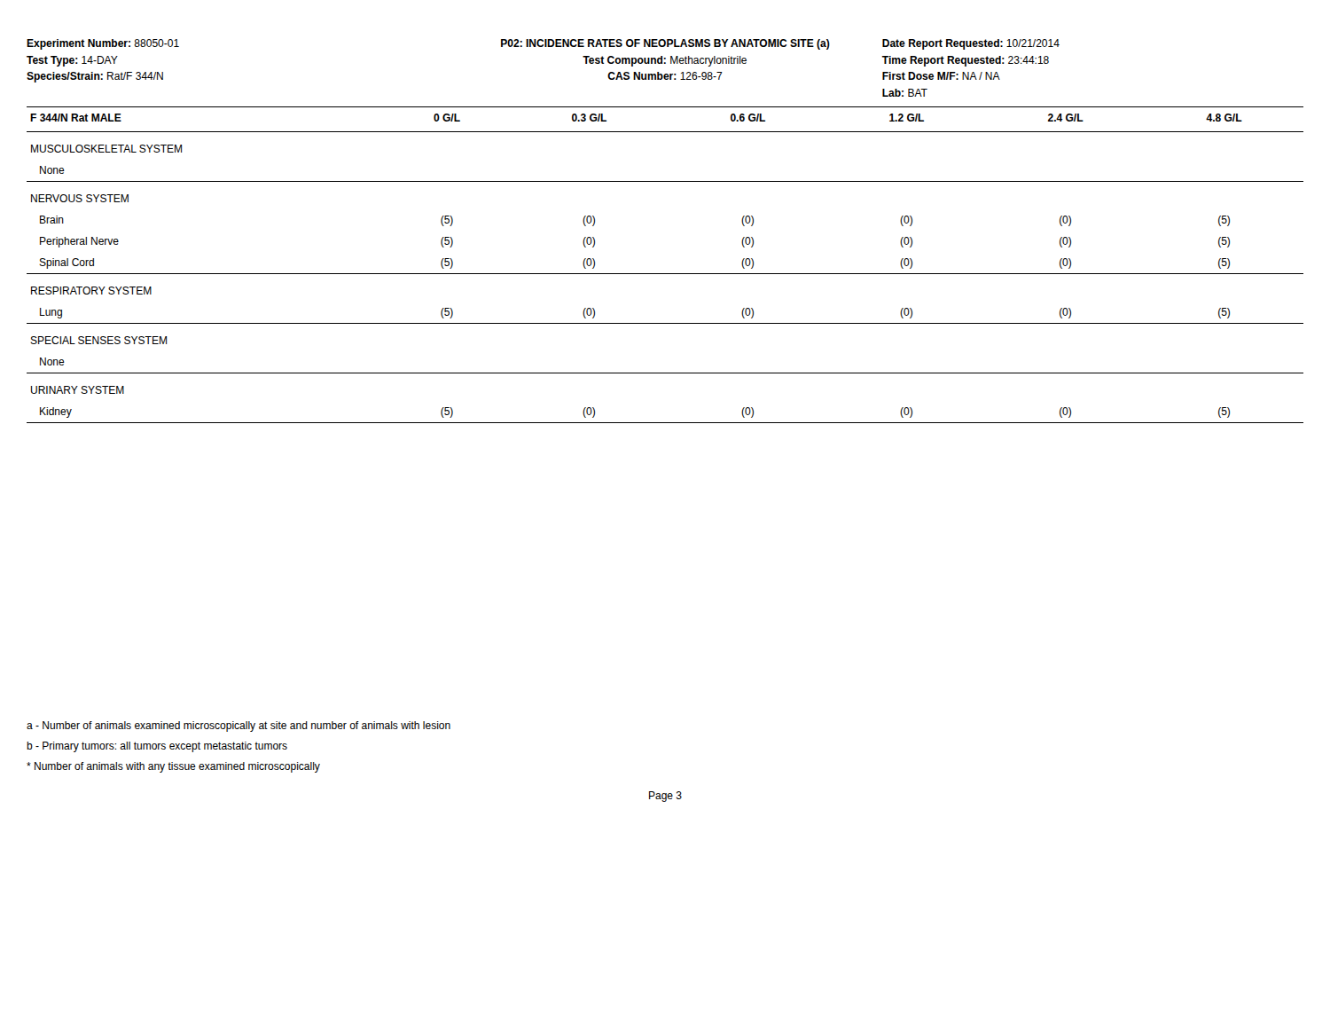| Experiment Number: 88050-01 Test Type: 14-DAY Species/Strain: Rat/F 344/N | P02: INCIDENCE RATES OF NEOPLASMS BY ANATOMIC SITE (a) Test Compound: Methacrylonitrile CAS Number: 126-98-7 | Date Report Requested: 10/21/2014 Time Report Requested: 23:44:18 First Dose M/F: NA / NA Lab: BAT |
| F 344/N Rat MALE | 0 G/L | 0.3 G/L | 0.6 G/L | 1.2 G/L | 2.4 G/L | 4.8 G/L |
| --- | --- | --- | --- | --- | --- | --- |
| MUSCULOSKELETAL SYSTEM |
| None | | | | | | |
| NERVOUS SYSTEM |
| Brain | (5) | (0) | (0) | (0) | (0) | (5) |
| Peripheral Nerve | (5) | (0) | (0) | (0) | (0) | (5) |
| Spinal Cord | (5) | (0) | (0) | (0) | (0) | (5) |
| RESPIRATORY SYSTEM |
| Lung | (5) | (0) | (0) | (0) | (0) | (5) |
| SPECIAL SENSES SYSTEM |
| None | | | | | | |
| URINARY SYSTEM |
| Kidney | (5) | (0) | (0) | (0) | (0) | (5) |
a - Number of animals examined microscopically at site and number of animals with lesion
b - Primary tumors: all tumors except metastatic tumors
* Number of animals with any tissue examined microscopically
Page 3